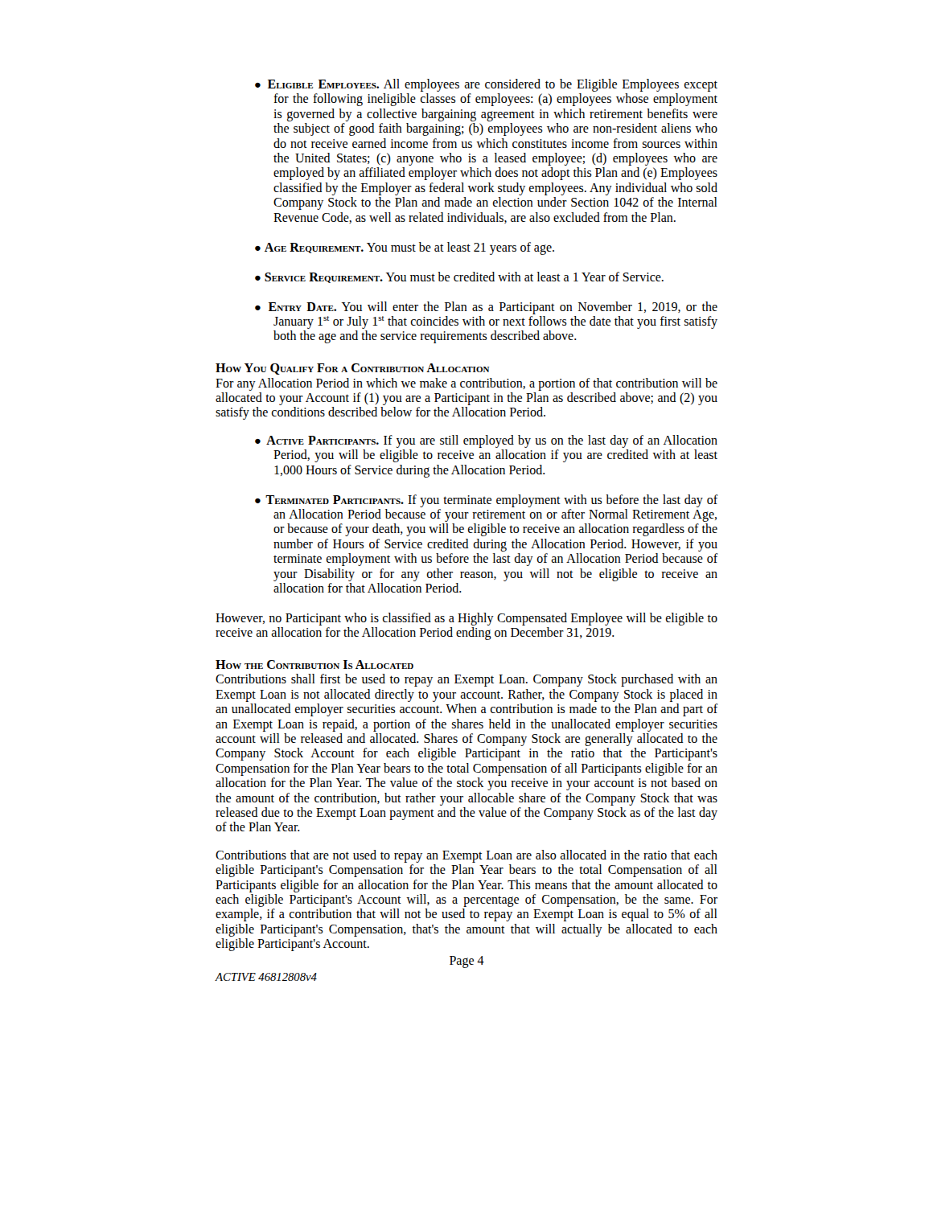● Eligible Employees. All employees are considered to be Eligible Employees except for the following ineligible classes of employees: (a) employees whose employment is governed by a collective bargaining agreement in which retirement benefits were the subject of good faith bargaining; (b) employees who are non-resident aliens who do not receive earned income from us which constitutes income from sources within the United States; (c) anyone who is a leased employee; (d) employees who are employed by an affiliated employer which does not adopt this Plan and (e) Employees classified by the Employer as federal work study employees. Any individual who sold Company Stock to the Plan and made an election under Section 1042 of the Internal Revenue Code, as well as related individuals, are also excluded from the Plan.
● Age Requirement. You must be at least 21 years of age.
● Service Requirement. You must be credited with at least a 1 Year of Service.
● Entry Date. You will enter the Plan as a Participant on November 1, 2019, or the January 1st or July 1st that coincides with or next follows the date that you first satisfy both the age and the service requirements described above.
How You Qualify For a Contribution Allocation
For any Allocation Period in which we make a contribution, a portion of that contribution will be allocated to your Account if (1) you are a Participant in the Plan as described above; and (2) you satisfy the conditions described below for the Allocation Period.
● Active Participants. If you are still employed by us on the last day of an Allocation Period, you will be eligible to receive an allocation if you are credited with at least 1,000 Hours of Service during the Allocation Period.
● Terminated Participants. If you terminate employment with us before the last day of an Allocation Period because of your retirement on or after Normal Retirement Age, or because of your death, you will be eligible to receive an allocation regardless of the number of Hours of Service credited during the Allocation Period. However, if you terminate employment with us before the last day of an Allocation Period because of your Disability or for any other reason, you will not be eligible to receive an allocation for that Allocation Period.
However, no Participant who is classified as a Highly Compensated Employee will be eligible to receive an allocation for the Allocation Period ending on December 31, 2019.
How the Contribution Is Allocated
Contributions shall first be used to repay an Exempt Loan. Company Stock purchased with an Exempt Loan is not allocated directly to your account. Rather, the Company Stock is placed in an unallocated employer securities account. When a contribution is made to the Plan and part of an Exempt Loan is repaid, a portion of the shares held in the unallocated employer securities account will be released and allocated. Shares of Company Stock are generally allocated to the Company Stock Account for each eligible Participant in the ratio that the Participant's Compensation for the Plan Year bears to the total Compensation of all Participants eligible for an allocation for the Plan Year. The value of the stock you receive in your account is not based on the amount of the contribution, but rather your allocable share of the Company Stock that was released due to the Exempt Loan payment and the value of the Company Stock as of the last day of the Plan Year.
Contributions that are not used to repay an Exempt Loan are also allocated in the ratio that each eligible Participant's Compensation for the Plan Year bears to the total Compensation of all Participants eligible for an allocation for the Plan Year. This means that the amount allocated to each eligible Participant's Account will, as a percentage of Compensation, be the same. For example, if a contribution that will not be used to repay an Exempt Loan is equal to 5% of all eligible Participant's Compensation, that's the amount that will actually be allocated to each eligible Participant's Account.
Page 4
ACTIVE 46812808v4